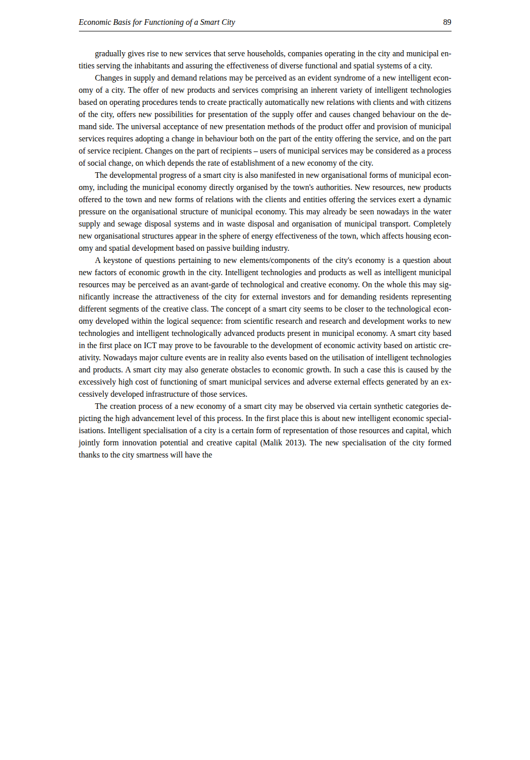Economic Basis for Functioning of a Smart City 89
gradually gives rise to new services that serve households, companies operating in the city and municipal entities serving the inhabitants and assuring the effectiveness of diverse functional and spatial systems of a city.
Changes in supply and demand relations may be perceived as an evident syndrome of a new intelligent economy of a city. The offer of new products and services comprising an inherent variety of intelligent technologies based on operating procedures tends to create practically automatically new relations with clients and with citizens of the city, offers new possibilities for presentation of the supply offer and causes changed behaviour on the demand side. The universal acceptance of new presentation methods of the product offer and provision of municipal services requires adopting a change in behaviour both on the part of the entity offering the service, and on the part of service recipient. Changes on the part of recipients – users of municipal services may be considered as a process of social change, on which depends the rate of establishment of a new economy of the city.
The developmental progress of a smart city is also manifested in new organisational forms of municipal economy, including the municipal economy directly organised by the town's authorities. New resources, new products offered to the town and new forms of relations with the clients and entities offering the services exert a dynamic pressure on the organisational structure of municipal economy. This may already be seen nowadays in the water supply and sewage disposal systems and in waste disposal and organisation of municipal transport. Completely new organisational structures appear in the sphere of energy effectiveness of the town, which affects housing economy and spatial development based on passive building industry.
A keystone of questions pertaining to new elements/components of the city's economy is a question about new factors of economic growth in the city. Intelligent technologies and products as well as intelligent municipal resources may be perceived as an avant-garde of technological and creative economy. On the whole this may significantly increase the attractiveness of the city for external investors and for demanding residents representing different segments of the creative class. The concept of a smart city seems to be closer to the technological economy developed within the logical sequence: from scientific research and research and development works to new technologies and intelligent technologically advanced products present in municipal economy. A smart city based in the first place on ICT may prove to be favourable to the development of economic activity based on artistic creativity. Nowadays major culture events are in reality also events based on the utilisation of intelligent technologies and products. A smart city may also generate obstacles to economic growth. In such a case this is caused by the excessively high cost of functioning of smart municipal services and adverse external effects generated by an excessively developed infrastructure of those services.
The creation process of a new economy of a smart city may be observed via certain synthetic categories depicting the high advancement level of this process. In the first place this is about new intelligent economic specialisations. Intelligent specialisation of a city is a certain form of representation of those resources and capital, which jointly form innovation potential and creative capital (Malik 2013). The new specialisation of the city formed thanks to the city smartness will have the